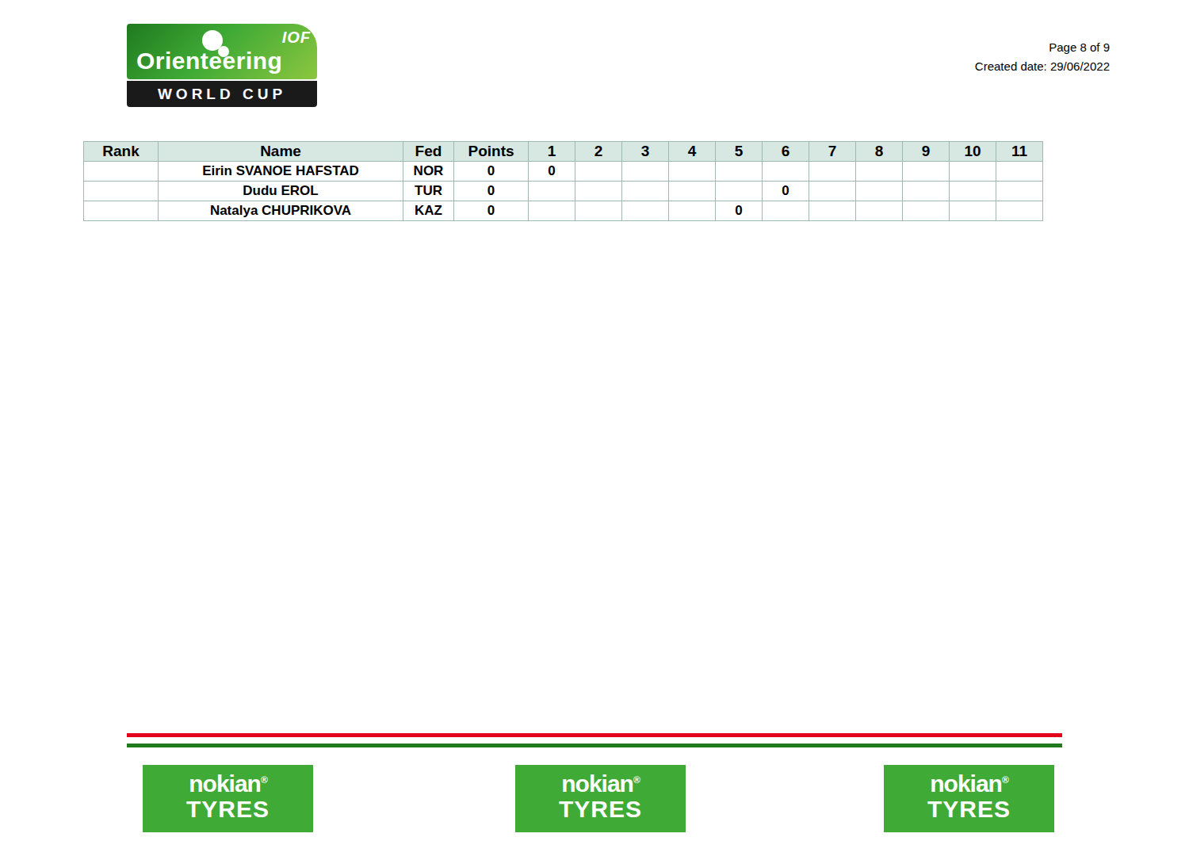IOF
Orienteering
WORLD CUP
Page 8 of 9
Created date: 29/06/2022
| Rank | Name | Fed | Points | 1 | 2 | 3 | 4 | 5 | 6 | 7 | 8 | 9 | 10 | 11 |
| --- | --- | --- | --- | --- | --- | --- | --- | --- | --- | --- | --- | --- | --- | --- |
| | Eirin SVANOE HAFSTAD | NOR | 0 | 0 | | | | | | | | | | |
| | Dudu EROL | TUR | 0 | | | | | | 0 | | | | | |
| | Natalya CHUPRIKOVA | KAZ | 0 | | | | | 0 | | | | | | |
nokian®
TYRES
nokian®
TYRES
nokian®
TYRES